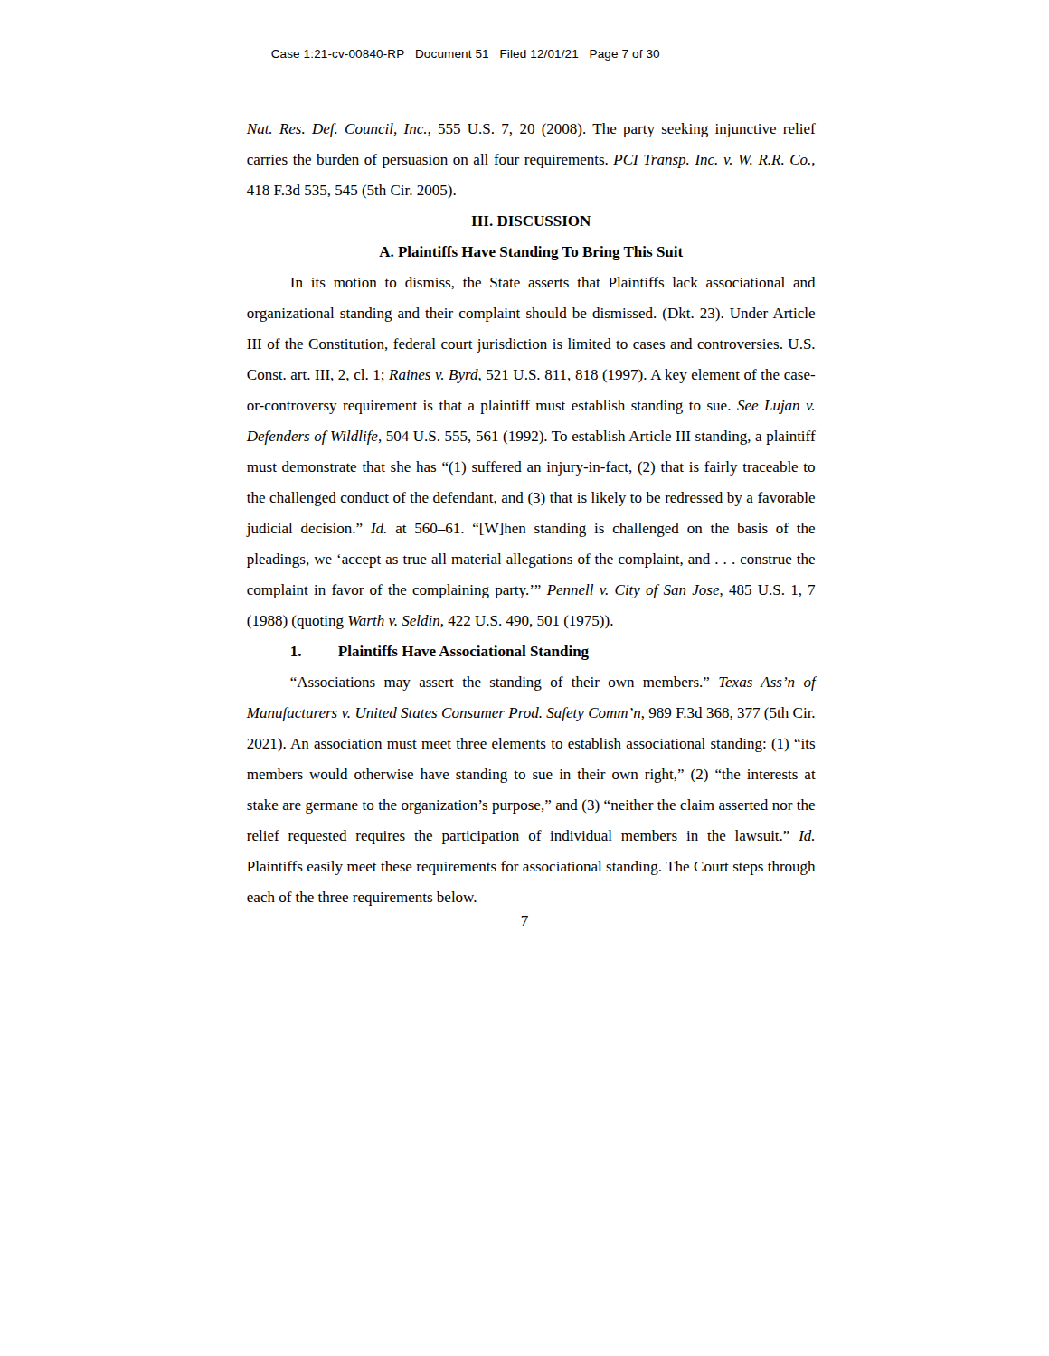Case 1:21-cv-00840-RP Document 51 Filed 12/01/21 Page 7 of 30
Nat. Res. Def. Council, Inc., 555 U.S. 7, 20 (2008). The party seeking injunctive relief carries the burden of persuasion on all four requirements. PCI Transp. Inc. v. W. R.R. Co., 418 F.3d 535, 545 (5th Cir. 2005).
III. DISCUSSION
A. Plaintiffs Have Standing To Bring This Suit
In its motion to dismiss, the State asserts that Plaintiffs lack associational and organizational standing and their complaint should be dismissed. (Dkt. 23). Under Article III of the Constitution, federal court jurisdiction is limited to cases and controversies. U.S. Const. art. III, 2, cl. 1; Raines v. Byrd, 521 U.S. 811, 818 (1997). A key element of the case-or-controversy requirement is that a plaintiff must establish standing to sue. See Lujan v. Defenders of Wildlife, 504 U.S. 555, 561 (1992). To establish Article III standing, a plaintiff must demonstrate that she has “(1) suffered an injury-in-fact, (2) that is fairly traceable to the challenged conduct of the defendant, and (3) that is likely to be redressed by a favorable judicial decision.” Id. at 560–61. “[W]hen standing is challenged on the basis of the pleadings, we ‘accept as true all material allegations of the complaint, and . . . construe the complaint in favor of the complaining party.’” Pennell v. City of San Jose, 485 U.S. 1, 7 (1988) (quoting Warth v. Seldin, 422 U.S. 490, 501 (1975)).
1. Plaintiffs Have Associational Standing
“Associations may assert the standing of their own members.” Texas Ass’n of Manufacturers v. United States Consumer Prod. Safety Comm’n, 989 F.3d 368, 377 (5th Cir. 2021). An association must meet three elements to establish associational standing: (1) “its members would otherwise have standing to sue in their own right,” (2) “the interests at stake are germane to the organization’s purpose,” and (3) “neither the claim asserted nor the relief requested requires the participation of individual members in the lawsuit.” Id. Plaintiffs easily meet these requirements for associational standing. The Court steps through each of the three requirements below.
7